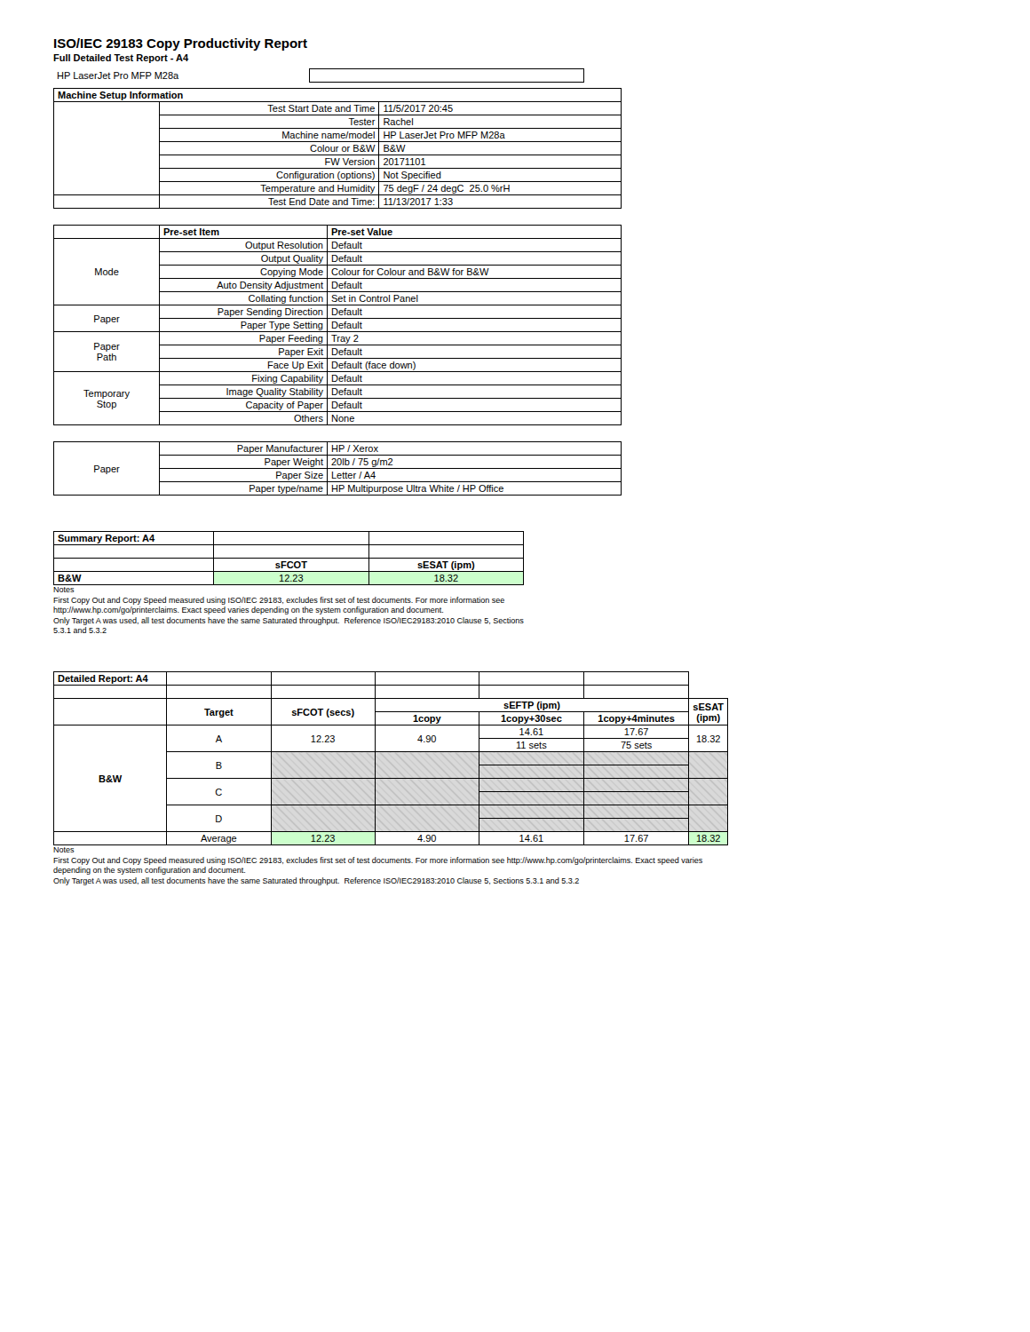ISO/IEC 29183 Copy Productivity Report
Full Detailed Test Report - A4
| HP LaserJet Pro MFP M28a | |
| Machine Setup Information |
| | Test Start Date and Time | 11/5/2017 20:45 |
| Tester | Rachel |
| Machine name/model | HP LaserJet Pro MFP M28a |
| Colour or B&W | B&W |
| FW Version | 20171101 |
| Configuration (options) | Not Specified |
| Temperature and Humidity | 75 degF / 24 degC 25.0 %rH |
| | Test End Date and Time: | 11/13/2017 1:33 |
| | Pre-set Item | Pre-set Value |
| Mode | Output Resolution | Default |
| Output Quality | Default |
| Copying Mode | Colour for Colour and B&W for B&W |
| Auto Density Adjustment | Default |
| Collating function | Set in Control Panel |
| Paper | Paper Sending Direction | Default |
| Paper Type Setting | Default |
| Paper Path | Paper Feeding | Tray 2 |
| Paper Exit | Default |
| Face Up Exit | Default (face down) |
| Temporary Stop | Fixing Capability | Default |
| Image Quality Stability | Default |
| Capacity of Paper | Default |
| Others | None |
| Paper | Paper Manufacturer | HP / Xerox |
| Paper Weight | 20lb / 75 g/m2 |
| Paper Size | Letter / A4 |
| Paper type/name | HP Multipurpose Ultra White / HP Office |
| Summary Report: A4 | | |
| | sFCOT | sESAT (ipm) |
| B&W | 12.23 | 18.32 |
Notes
First Copy Out and Copy Speed measured using ISO/IEC 29183, excludes first set of test documents. For more information see http://www.hp.com/go/printerclaims. Exact speed varies depending on the system configuration and document.
Only Target A was used, all test documents have the same Saturated throughput. Reference ISO/IEC29183:2010 Clause 5, Sections 5.3.1 and 5.3.2
| Detailed Report: A4 | | | | | |
| | Target | sFCOT (secs) | sEFTP (ipm) | sESAT (ipm) |
| 1copy | 1copy+30sec | 1copy+4minutes |
| B&W | A | 12.23 | 4.90 | 14.61 | 17.67 | 18.32 |
| 11 sets | 75 sets |
| B | | | | | |
| C | | | | | |
| D | | | | | |
| | Average | 12.23 | 4.90 | 14.61 | 17.67 | 18.32 |
Notes
First Copy Out and Copy Speed measured using ISO/IEC 29183, excludes first set of test documents. For more information see http://www.hp.com/go/printerclaims. Exact speed varies depending on the system configuration and document.
Only Target A was used, all test documents have the same Saturated throughput. Reference ISO/IEC29183:2010 Clause 5, Sections 5.3.1 and 5.3.2